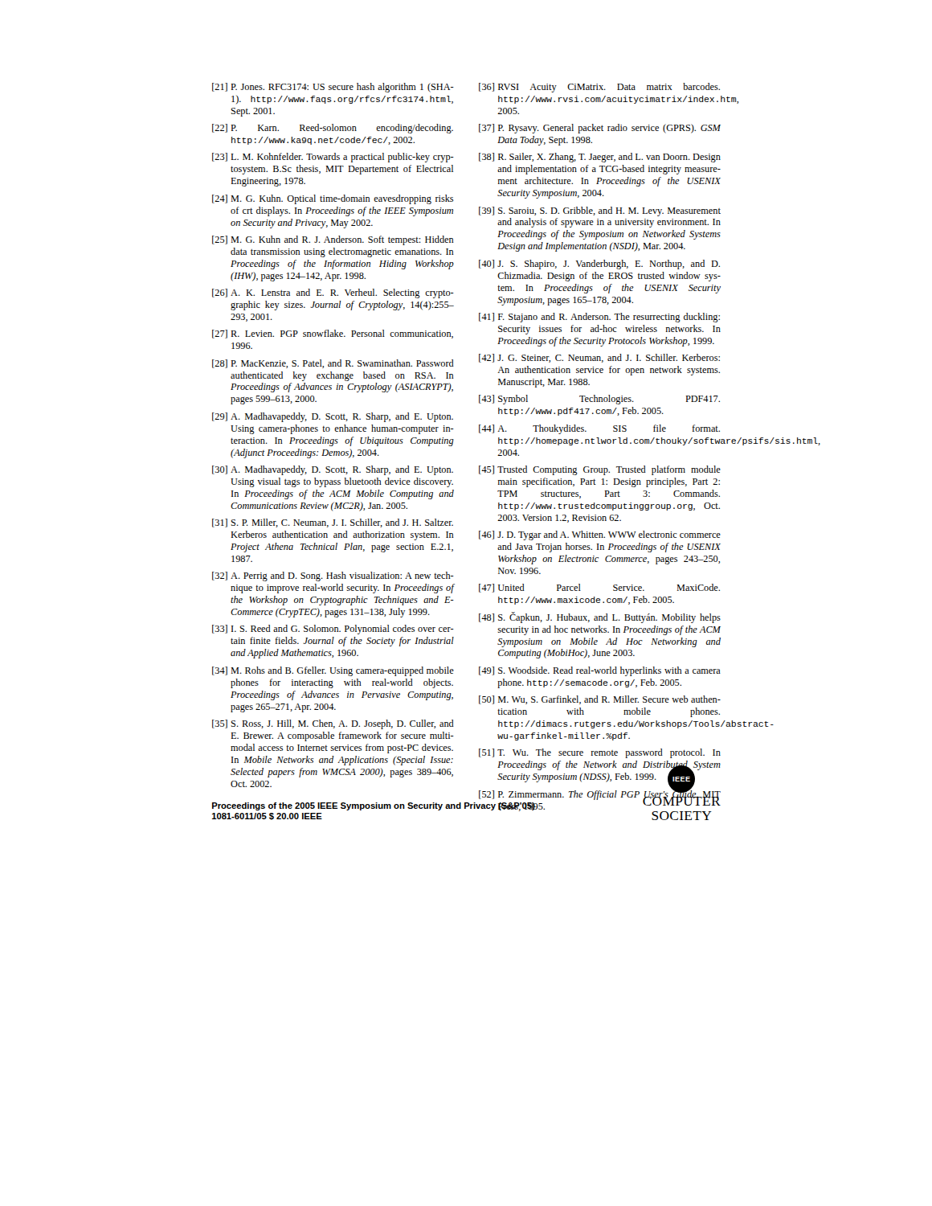[21] P. Jones. RFC3174: US secure hash algorithm 1 (SHA-1). http://www.faqs.org/rfcs/rfc3174.html, Sept. 2001.
[22] P. Karn. Reed-solomon encoding/decoding. http://www.ka9q.net/code/fec/, 2002.
[23] L. M. Kohnfelder. Towards a practical public-key cryptosystem. B.Sc thesis, MIT Departement of Electrical Engineering, 1978.
[24] M. G. Kuhn. Optical time-domain eavesdropping risks of crt displays. In Proceedings of the IEEE Symposium on Security and Privacy, May 2002.
[25] M. G. Kuhn and R. J. Anderson. Soft tempest: Hidden data transmission using electromagnetic emanations. In Proceedings of the Information Hiding Workshop (IHW), pages 124–142, Apr. 1998.
[26] A. K. Lenstra and E. R. Verheul. Selecting cryptographic key sizes. Journal of Cryptology, 14(4):255–293, 2001.
[27] R. Levien. PGP snowflake. Personal communication, 1996.
[28] P. MacKenzie, S. Patel, and R. Swaminathan. Password authenticated key exchange based on RSA. In Proceedings of Advances in Cryptology (ASIACRYPT), pages 599–613, 2000.
[29] A. Madhavapeddy, D. Scott, R. Sharp, and E. Upton. Using camera-phones to enhance human-computer interaction. In Proceedings of Ubiquitous Computing (Adjunct Proceedings: Demos), 2004.
[30] A. Madhavapeddy, D. Scott, R. Sharp, and E. Upton. Using visual tags to bypass bluetooth device discovery. In Proceedings of the ACM Mobile Computing and Communications Review (MC2R), Jan. 2005.
[31] S. P. Miller, C. Neuman, J. I. Schiller, and J. H. Saltzer. Kerberos authentication and authorization system. In Project Athena Technical Plan, page section E.2.1, 1987.
[32] A. Perrig and D. Song. Hash visualization: A new technique to improve real-world security. In Proceedings of the Workshop on Cryptographic Techniques and E-Commerce (CrypTEC), pages 131–138, July 1999.
[33] I. S. Reed and G. Solomon. Polynomial codes over certain finite fields. Journal of the Society for Industrial and Applied Mathematics, 1960.
[34] M. Rohs and B. Gfeller. Using camera-equipped mobile phones for interacting with real-world objects. Proceedings of Advances in Pervasive Computing, pages 265–271, Apr. 2004.
[35] S. Ross, J. Hill, M. Chen, A. D. Joseph, D. Culler, and E. Brewer. A composable framework for secure multi-modal access to Internet services from post-PC devices. In Mobile Networks and Applications (Special Issue: Selected papers from WMCSA 2000), pages 389–406, Oct. 2002.
[36] RVSI Acuity CiMatrix. Data matrix barcodes. http://www.rvsi.com/acuitycimatrix/index.htm, 2005.
[37] P. Rysavy. General packet radio service (GPRS). GSM Data Today, Sept. 1998.
[38] R. Sailer, X. Zhang, T. Jaeger, and L. van Doorn. Design and implementation of a TCG-based integrity measurement architecture. In Proceedings of the USENIX Security Symposium, 2004.
[39] S. Saroiu, S. D. Gribble, and H. M. Levy. Measurement and analysis of spyware in a university environment. In Proceedings of the Symposium on Networked Systems Design and Implementation (NSDI), Mar. 2004.
[40] J. S. Shapiro, J. Vanderburgh, E. Northup, and D. Chizmadia. Design of the EROS trusted window system. In Proceedings of the USENIX Security Symposium, pages 165–178, 2004.
[41] F. Stajano and R. Anderson. The resurrecting duckling: Security issues for ad-hoc wireless networks. In Proceedings of the Security Protocols Workshop, 1999.
[42] J. G. Steiner, C. Neuman, and J. I. Schiller. Kerberos: An authentication service for open network systems. Manuscript, Mar. 1988.
[43] Symbol Technologies. PDF417. http://www.pdf417.com/, Feb. 2005.
[44] A. Thoukydides. SIS file format. http://homepage.ntlworld.com/thouky/software/psifs/sis.html, 2004.
[45] Trusted Computing Group. Trusted platform module main specification, Part 1: Design principles, Part 2: TPM structures, Part 3: Commands. http://www.trustedcomputinggroup.org, Oct. 2003. Version 1.2, Revision 62.
[46] J. D. Tygar and A. Whitten. WWW electronic commerce and Java Trojan horses. In Proceedings of the USENIX Workshop on Electronic Commerce, pages 243–250, Nov. 1996.
[47] United Parcel Service. MaxiCode. http://www.maxicode.com/, Feb. 2005.
[48] S. Čapkun, J. Hubaux, and L. Buttyán. Mobility helps security in ad hoc networks. In Proceedings of the ACM Symposium on Mobile Ad Hoc Networking and Computing (MobiHoc), June 2003.
[49] S. Woodside. Read real-world hyperlinks with a camera phone. http://semacode.org/, Feb. 2005.
[50] M. Wu, S. Garfinkel, and R. Miller. Secure web authentication with mobile phones. http://dimacs.rutgers.edu/Workshops/Tools/abstract-wu-garfinkel-miller.%pdf.
[51] T. Wu. The secure remote password protocol. In Proceedings of the Network and Distributed System Security Symposium (NDSS), Feb. 1999.
[52] P. Zimmermann. The Official PGP User's Guide. MIT Press, 1995.
Proceedings of the 2005 IEEE Symposium on Security and Privacy (S&P'05)
1081-6011/05 $ 20.00 IEEE
IEEE
COMPUTER SOCIETY